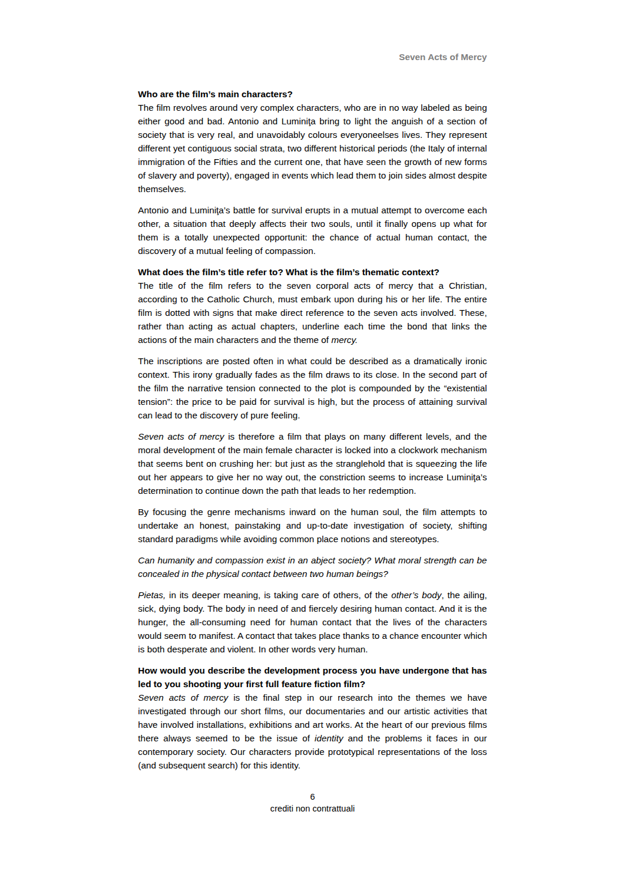Seven Acts of Mercy
Who are the film’s main characters?
The film revolves around very complex characters, who are in no way labeled as being either good and bad. Antonio and Luminiţa bring to light the anguish of a section of society that is very real, and unavoidably colours everyoneelses lives. They represent different yet contiguous social strata, two different historical periods (the Italy of internal immigration of the Fifties and the current one, that have seen the growth of new forms of slavery and poverty), engaged in events which lead them to join sides almost despite themselves.
Antonio and Luminiţa’s battle for survival erupts in a mutual attempt to overcome each other, a situation that deeply affects their two souls, until it finally opens up what for them is a totally unexpected opportunit: the chance of actual human contact, the discovery of a mutual feeling of compassion.
What does the film’s title refer to? What is the film’s thematic context?
The title of the film refers to the seven corporal acts of mercy that a Christian, according to the Catholic Church, must embark upon during his or her life. The entire film is dotted with signs that make direct reference to the seven acts involved. These, rather than acting as actual chapters, underline each time the bond that links the actions of the main characters and the theme of mercy.
The inscriptions are posted often in what could be described as a dramatically ironic context. This irony gradually fades as the film draws to its close. In the second part of the film the narrative tension connected to the plot is compounded by the “existential tension”: the price to be paid for survival is high, but the process of attaining survival can lead to the discovery of pure feeling.
Seven acts of mercy is therefore a film that plays on many different levels, and the moral development of the main female character is locked into a clockwork mechanism that seems bent on crushing her: but just as the stranglehold that is squeezing the life out her appears to give her no way out, the constriction seems to increase Luminiţa’s determination to continue down the path that leads to her redemption.
By focusing the genre mechanisms inward on the human soul, the film attempts to undertake an honest, painstaking and up-to-date investigation of society, shifting standard paradigms while avoiding common place notions and stereotypes.
Can humanity and compassion exist in an abject society? What moral strength can be concealed in the physical contact between two human beings?
Pietas, in its deeper meaning, is taking care of others, of the other’s body, the ailing, sick, dying body. The body in need of and fiercely desiring human contact. And it is the hunger, the all-consuming need for human contact that the lives of the characters would seem to manifest. A contact that takes place thanks to a chance encounter which is both desperate and violent. In other words very human.
How would you describe the development process you have undergone that has led to you shooting your first full feature fiction film?
Seven acts of mercy is the final step in our research into the themes we have investigated through our short films, our documentaries and our artistic activities that have involved installations, exhibitions and art works. At the heart of our previous films there always seemed to be the issue of identity and the problems it faces in our contemporary society. Our characters provide prototypical representations of the loss (and subsequent search) for this identity.
6 crediti non contrattuali